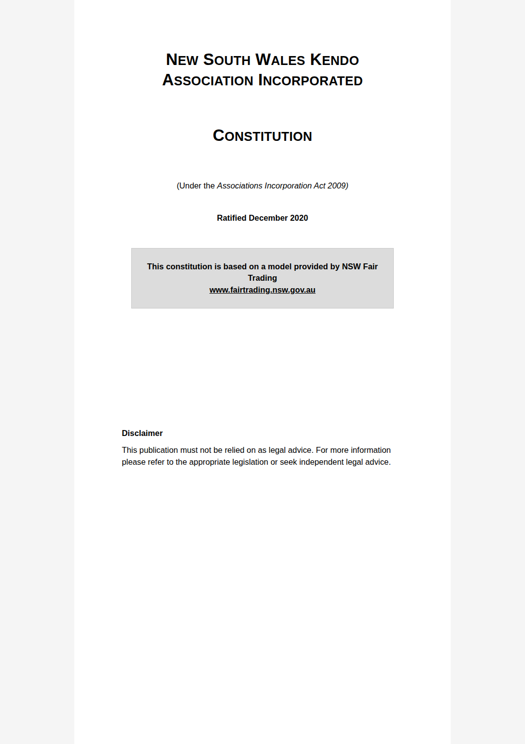NEW SOUTH WALES KENDO
ASSOCIATION INCORPORATED
CONSTITUTION
(Under the Associations Incorporation Act 2009)
Ratified December 2020
This constitution is based on a model provided by NSW Fair Trading
www.fairtrading.nsw.gov.au
Disclaimer
This publication must not be relied on as legal advice. For more information please refer to the appropriate legislation or seek independent legal advice.